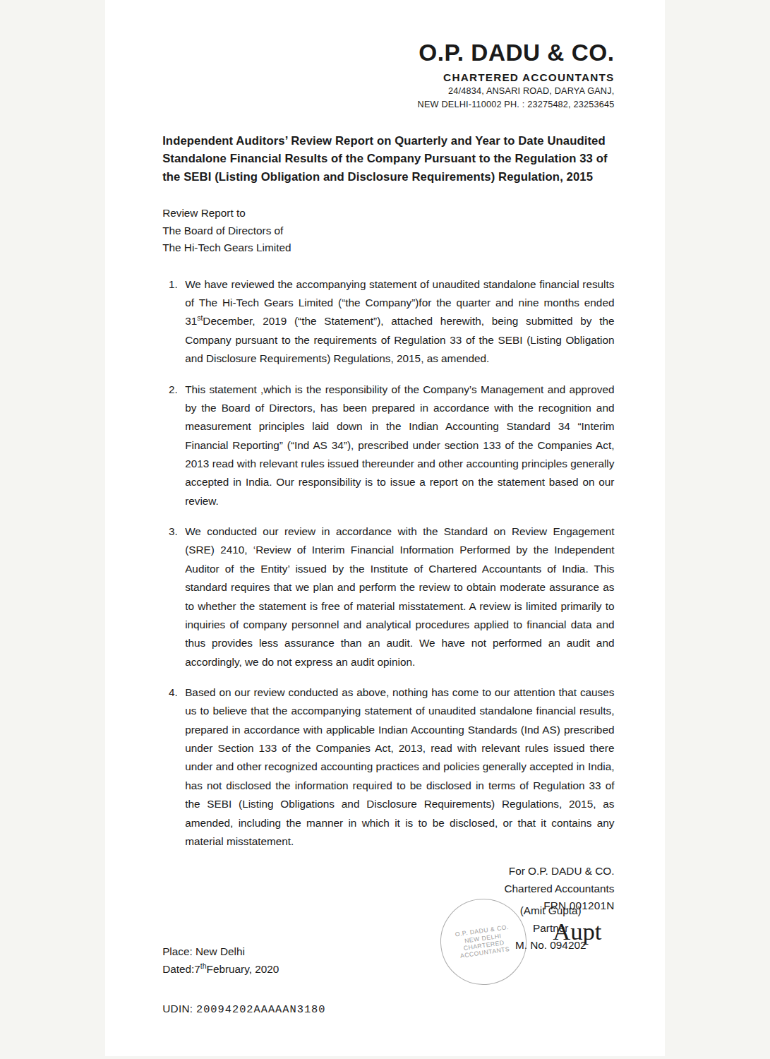O.P. DADU & CO.
CHARTERED ACCOUNTANTS
24/4834, ANSARI ROAD, DARYA GANJ,
NEW DELHI-110002 PH. : 23275482, 23253645
Independent Auditors’ Review Report on Quarterly and Year to Date Unaudited Standalone Financial Results of the Company Pursuant to the Regulation 33 of the SEBI (Listing Obligation and Disclosure Requirements) Regulation, 2015
Review Report to
The Board of Directors of
The Hi-Tech Gears Limited
We have reviewed the accompanying statement of unaudited standalone financial results of The Hi-Tech Gears Limited (“the Company”)for the quarter and nine months ended 31stDecember, 2019 (“the Statement”), attached herewith, being submitted by the Company pursuant to the requirements of Regulation 33 of the SEBI (Listing Obligation and Disclosure Requirements) Regulations, 2015, as amended.
This statement ,which is the responsibility of the Company’s Management and approved by the Board of Directors, has been prepared in accordance with the recognition and measurement principles laid down in the Indian Accounting Standard 34 “Interim Financial Reporting” (“Ind AS 34”), prescribed under section 133 of the Companies Act, 2013 read with relevant rules issued thereunder and other accounting principles generally accepted in India. Our responsibility is to issue a report on the statement based on our review.
We conducted our review in accordance with the Standard on Review Engagement (SRE) 2410, ‘Review of Interim Financial Information Performed by the Independent Auditor of the Entity’ issued by the Institute of Chartered Accountants of India. This standard requires that we plan and perform the review to obtain moderate assurance as to whether the statement is free of material misstatement. A review is limited primarily to inquiries of company personnel and analytical procedures applied to financial data and thus provides less assurance than an audit. We have not performed an audit and accordingly, we do not express an audit opinion.
Based on our review conducted as above, nothing has come to our attention that causes us to believe that the accompanying statement of unaudited standalone financial results, prepared in accordance with applicable Indian Accounting Standards (Ind AS) prescribed under Section 133 of the Companies Act, 2013, read with relevant rules issued there under and other recognized accounting practices and policies generally accepted in India, has not disclosed the information required to be disclosed in terms of Regulation 33 of the SEBI (Listing Obligations and Disclosure Requirements) Regulations, 2015, as amended, including the manner in which it is to be disclosed, or that it contains any material misstatement.
For O.P. DADU & CO.
Chartered Accountants
FRN.001201N
Aupt
Place: New Delhi
Dated:7thFebruary, 2020
(Amit Gupta)
Partner
M. No. 094202
O.P. DADU & CO.
NEW DELHI
CHARTERED ACCOUNTANTS
UDIN: 20094202AAAAAN3180